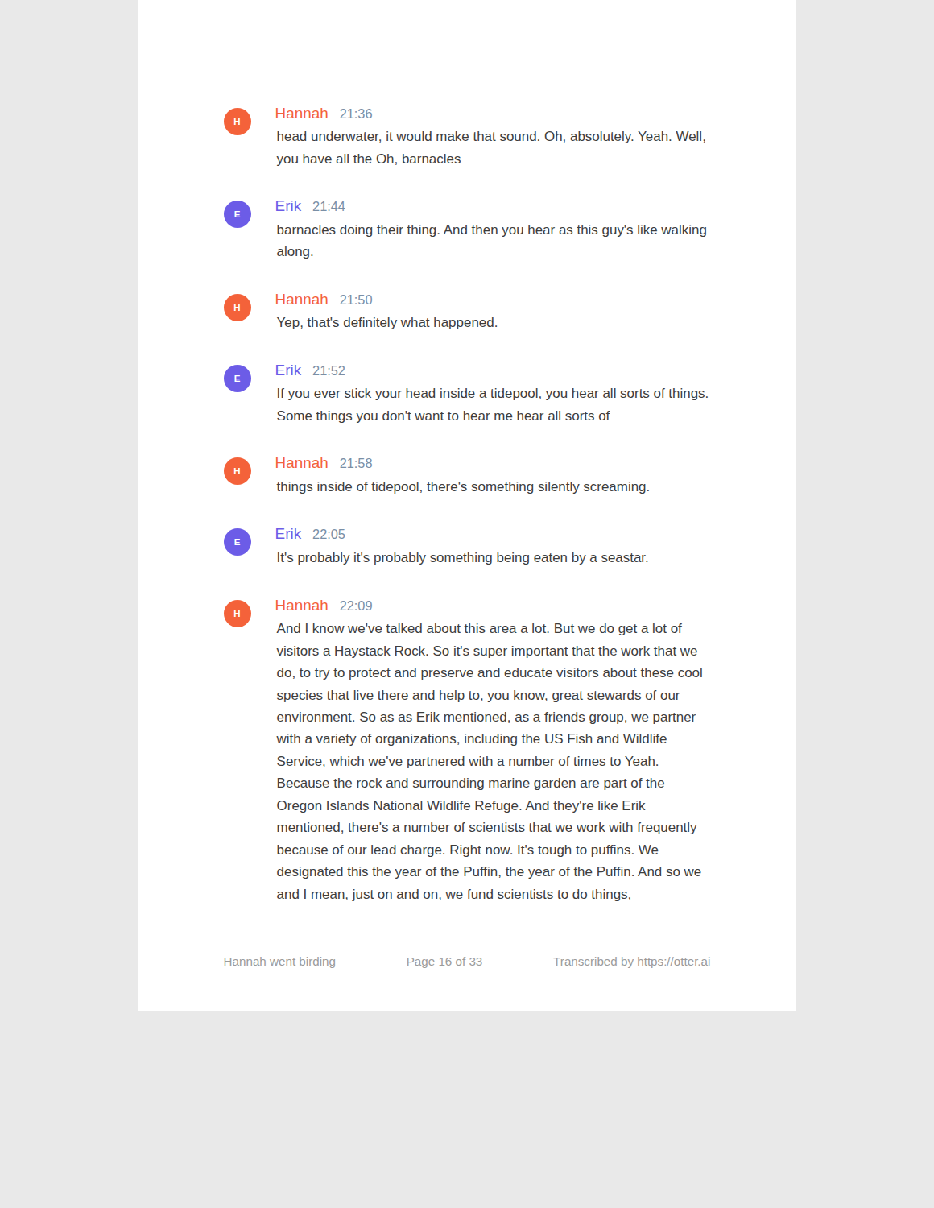H
Hannah 21:36
head underwater, it would make that sound. Oh, absolutely. Yeah. Well, you have all the Oh, barnacles
E
Erik 21:44
barnacles doing their thing. And then you hear as this guy's like walking along.
H
Hannah 21:50
Yep, that's definitely what happened.
E
Erik 21:52
If you ever stick your head inside a tidepool, you hear all sorts of things. Some things you don't want to hear me hear all sorts of
H
Hannah 21:58
things inside of tidepool, there's something silently screaming.
E
Erik 22:05
It's probably it's probably something being eaten by a seastar.
H
Hannah 22:09
And I know we've talked about this area a lot. But we do get a lot of visitors a Haystack Rock. So it's super important that the work that we do, to try to protect and preserve and educate visitors about these cool species that live there and help to, you know, great stewards of our environment. So as as Erik mentioned, as a friends group, we partner with a variety of organizations, including the US Fish and Wildlife Service, which we've partnered with a number of times to Yeah. Because the rock and surrounding marine garden are part of the Oregon Islands National Wildlife Refuge. And they're like Erik mentioned, there's a number of scientists that we work with frequently because of our lead charge. Right now. It's tough to puffins. We designated this the year of the Puffin, the year of the Puffin. And so we and I mean, just on and on, we fund scientists to do things,
Hannah went birding Page 16 of 33 Transcribed by https://otter.ai